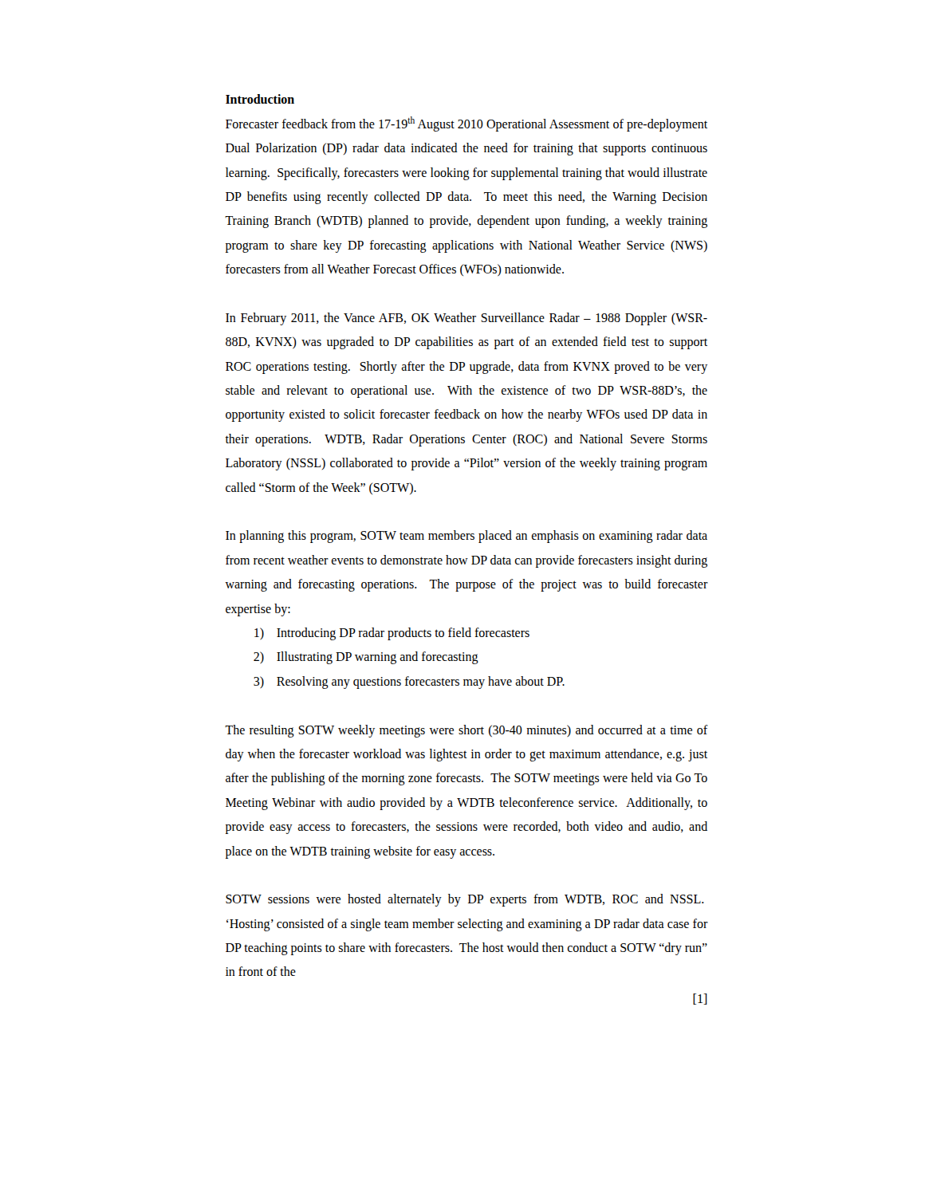Introduction
Forecaster feedback from the 17-19th August 2010 Operational Assessment of pre-deployment Dual Polarization (DP) radar data indicated the need for training that supports continuous learning. Specifically, forecasters were looking for supplemental training that would illustrate DP benefits using recently collected DP data. To meet this need, the Warning Decision Training Branch (WDTB) planned to provide, dependent upon funding, a weekly training program to share key DP forecasting applications with National Weather Service (NWS) forecasters from all Weather Forecast Offices (WFOs) nationwide.
In February 2011, the Vance AFB, OK Weather Surveillance Radar – 1988 Doppler (WSR-88D, KVNX) was upgraded to DP capabilities as part of an extended field test to support ROC operations testing. Shortly after the DP upgrade, data from KVNX proved to be very stable and relevant to operational use. With the existence of two DP WSR-88D’s, the opportunity existed to solicit forecaster feedback on how the nearby WFOs used DP data in their operations. WDTB, Radar Operations Center (ROC) and National Severe Storms Laboratory (NSSL) collaborated to provide a “Pilot” version of the weekly training program called “Storm of the Week” (SOTW).
In planning this program, SOTW team members placed an emphasis on examining radar data from recent weather events to demonstrate how DP data can provide forecasters insight during warning and forecasting operations. The purpose of the project was to build forecaster expertise by:
Introducing DP radar products to field forecasters
Illustrating DP warning and forecasting
Resolving any questions forecasters may have about DP.
The resulting SOTW weekly meetings were short (30-40 minutes) and occurred at a time of day when the forecaster workload was lightest in order to get maximum attendance, e.g. just after the publishing of the morning zone forecasts. The SOTW meetings were held via Go To Meeting Webinar with audio provided by a WDTB teleconference service. Additionally, to provide easy access to forecasters, the sessions were recorded, both video and audio, and place on the WDTB training website for easy access.
SOTW sessions were hosted alternately by DP experts from WDTB, ROC and NSSL. ‘Hosting’ consisted of a single team member selecting and examining a DP radar data case for DP teaching points to share with forecasters. The host would then conduct a SOTW “dry run” in front of the
[1]